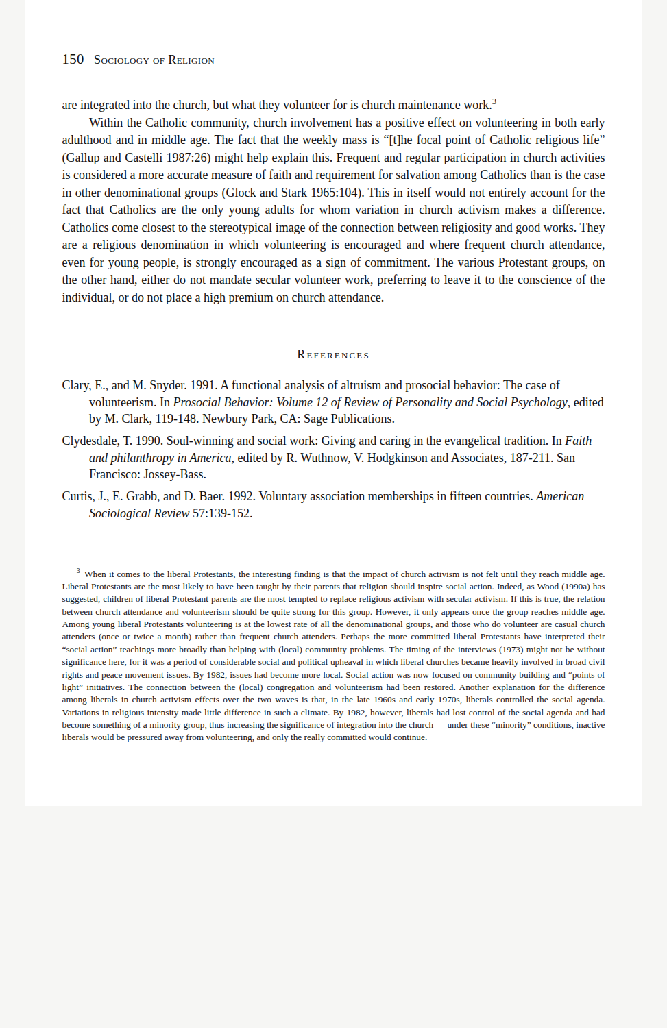150 Sociology of Religion
are integrated into the church, but what they volunteer for is church maintenance work.3
Within the Catholic community, church involvement has a positive effect on volunteering in both early adulthood and in middle age. The fact that the weekly mass is “[t]he focal point of Catholic religious life” (Gallup and Castelli 1987:26) might help explain this. Frequent and regular participation in church activities is considered a more accurate measure of faith and requirement for salvation among Catholics than is the case in other denominational groups (Glock and Stark 1965:104). This in itself would not entirely account for the fact that Catholics are the only young adults for whom variation in church activism makes a difference. Catholics come closest to the stereotypical image of the connection between religiosity and good works. They are a religious denomination in which volunteering is encouraged and where frequent church attendance, even for young people, is strongly encouraged as a sign of commitment. The various Protestant groups, on the other hand, either do not mandate secular volunteer work, preferring to leave it to the conscience of the individual, or do not place a high premium on church attendance.
References
Clary, E., and M. Snyder. 1991. A functional analysis of altruism and prosocial behavior: The case of volunteerism. In Prosocial Behavior: Volume 12 of Review of Personality and Social Psychology, edited by M. Clark, 119-148. Newbury Park, CA: Sage Publications.
Clydesdale, T. 1990. Soul-winning and social work: Giving and caring in the evangelical tradition. In Faith and philanthropy in America, edited by R. Wuthnow, V. Hodgkinson and Associates, 187-211. San Francisco: Jossey-Bass.
Curtis, J., E. Grabb, and D. Baer. 1992. Voluntary association memberships in fifteen countries. American Sociological Review 57:139-152.
3 When it comes to the liberal Protestants, the interesting finding is that the impact of church activism is not felt until they reach middle age. Liberal Protestants are the most likely to have been taught by their parents that religion should inspire social action. Indeed, as Wood (1990a) has suggested, children of liberal Protestant parents are the most tempted to replace religious activism with secular activism. If this is true, the relation between church attendance and volunteerism should be quite strong for this group. However, it only appears once the group reaches middle age. Among young liberal Protestants volunteering is at the lowest rate of all the denominational groups, and those who do volunteer are casual church attenders (once or twice a month) rather than frequent church attenders. Perhaps the more committed liberal Protestants have interpreted their “social action” teachings more broadly than helping with (local) community problems. The timing of the interviews (1973) might not be without significance here, for it was a period of considerable social and political upheaval in which liberal churches became heavily involved in broad civil rights and peace movement issues. By 1982, issues had become more local. Social action was now focused on community building and “points of light” initiatives. The connection between the (local) congregation and volunteerism had been restored. Another explanation for the difference among liberals in church activism effects over the two waves is that, in the late 1960s and early 1970s, liberals controlled the social agenda. Variations in religious intensity made little difference in such a climate. By 1982, however, liberals had lost control of the social agenda and had become something of a minority group, thus increasing the significance of integration into the church — under these “minority” conditions, inactive liberals would be pressured away from volunteering, and only the really committed would continue.